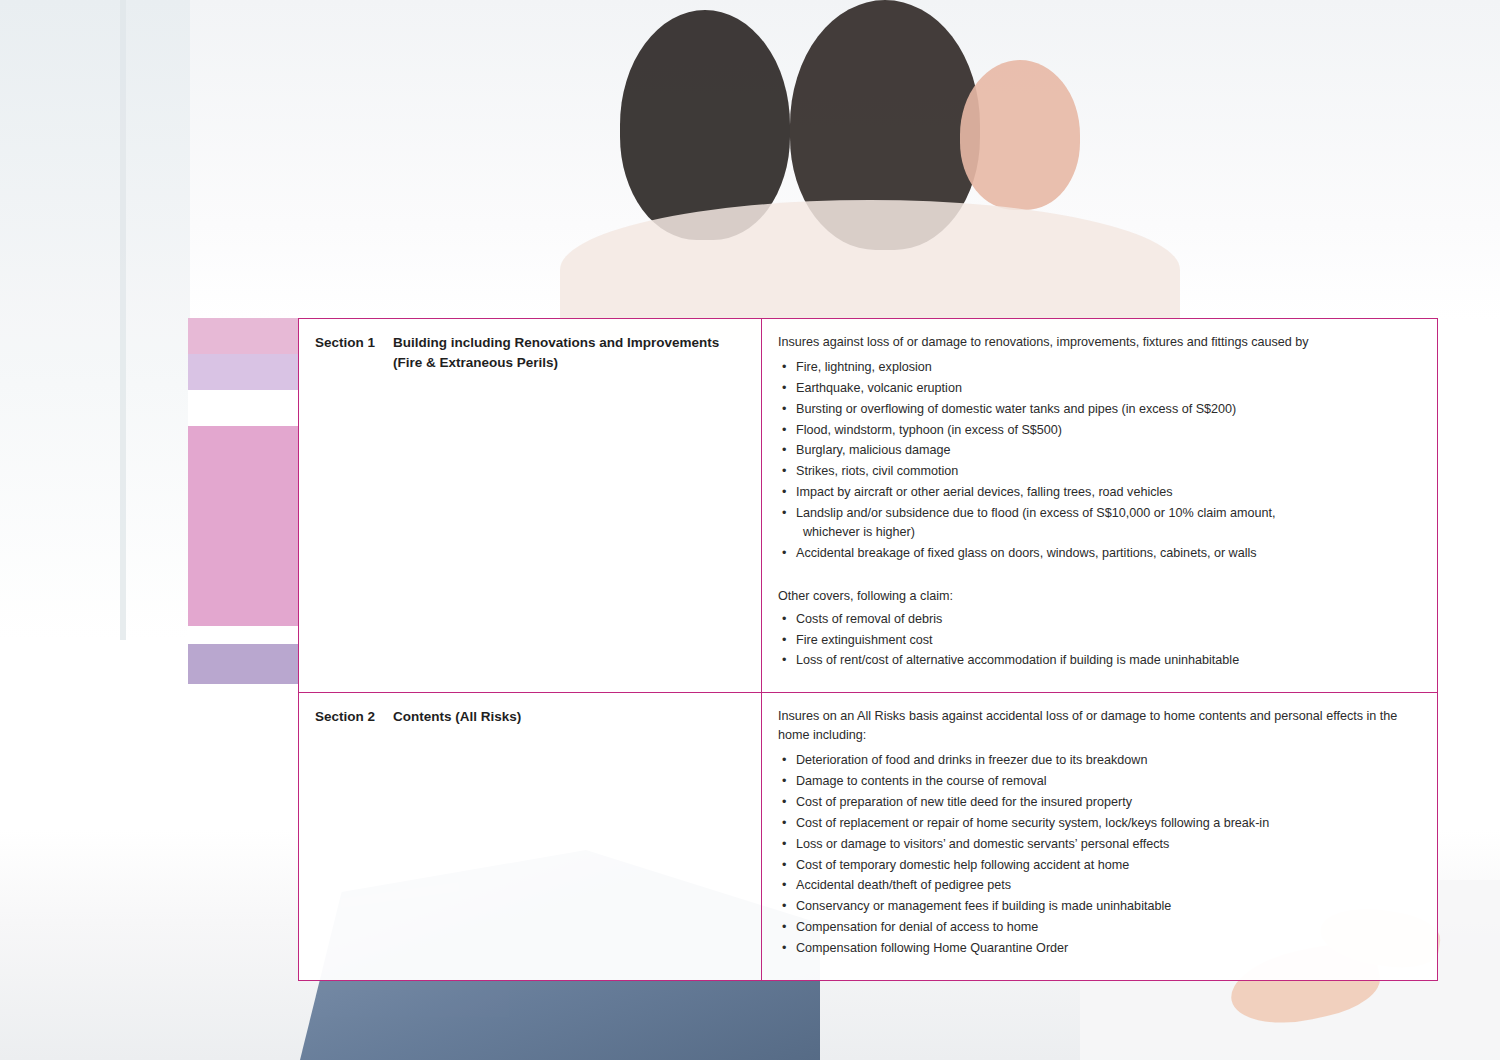| Section 1 Building including Renovations and Improvements (Fire & Extraneous Perils) | Insures against loss of or damage to renovations, improvements, fixtures and fittings caused by Fire, lightning, explosion Earthquake, volcanic eruption Bursting or overflowing of domestic water tanks and pipes (in excess of S$200) Flood, windstorm, typhoon (in excess of S$500) Burglary, malicious damage Strikes, riots, civil commotion Impact by aircraft or other aerial devices, falling trees, road vehicles Landslip and/or subsidence due to flood (in excess of S$10,000 or 10% claim amount, whichever is higher) Accidental breakage of fixed glass on doors, windows, partitions, cabinets, or walls Other covers, following a claim: Costs of removal of debris Fire extinguishment cost Loss of rent/cost of alternative accommodation if building is made uninhabitable |
| Section 2 Contents (All Risks) | Insures on an All Risks basis against accidental loss of or damage to home contents and personal effects in the home including: Deterioration of food and drinks in freezer due to its breakdown Damage to contents in the course of removal Cost of preparation of new title deed for the insured property Cost of replacement or repair of home security system, lock/keys following a break-in Loss or damage to visitors’ and domestic servants’ personal effects Cost of temporary domestic help following accident at home Accidental death/theft of pedigree pets Conservancy or management fees if building is made uninhabitable Compensation for denial of access to home Compensation following Home Quarantine Order |